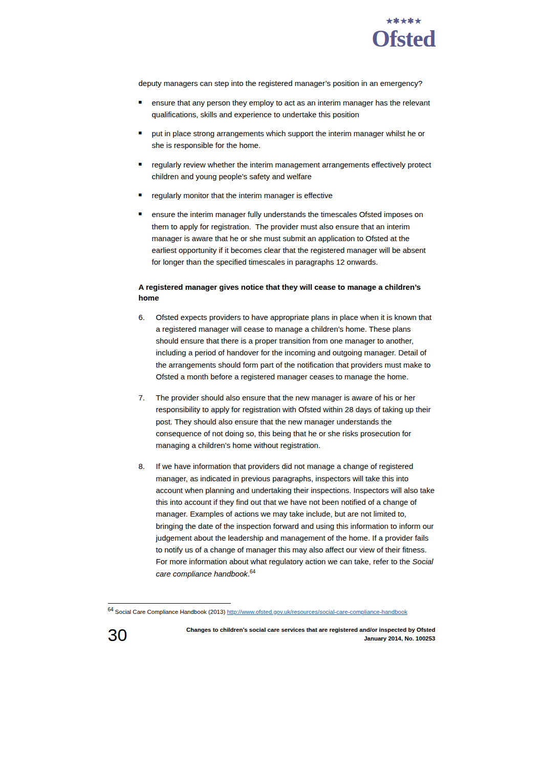★✱★✱★Ofsted
deputy managers can step into the registered manager’s position in an emergency?
ensure that any person they employ to act as an interim manager has the relevant qualifications, skills and experience to undertake this position
put in place strong arrangements which support the interim manager whilst he or she is responsible for the home.
regularly review whether the interim management arrangements effectively protect children and young people’s safety and welfare
regularly monitor that the interim manager is effective
ensure the interim manager fully understands the timescales Ofsted imposes on them to apply for registration. The provider must also ensure that an interim manager is aware that he or she must submit an application to Ofsted at the earliest opportunity if it becomes clear that the registered manager will be absent for longer than the specified timescales in paragraphs 12 onwards.
A registered manager gives notice that they will cease to manage a children’s home
Ofsted expects providers to have appropriate plans in place when it is known that a registered manager will cease to manage a children’s home. These plans should ensure that there is a proper transition from one manager to another, including a period of handover for the incoming and outgoing manager. Detail of the arrangements should form part of the notification that providers must make to Ofsted a month before a registered manager ceases to manage the home.
The provider should also ensure that the new manager is aware of his or her responsibility to apply for registration with Ofsted within 28 days of taking up their post. They should also ensure that the new manager understands the consequence of not doing so, this being that he or she risks prosecution for managing a children’s home without registration.
If we have information that providers did not manage a change of registered manager, as indicated in previous paragraphs, inspectors will take this into account when planning and undertaking their inspections. Inspectors will also take this into account if they find out that we have not been notified of a change of manager. Examples of actions we may take include, but are not limited to, bringing the date of the inspection forward and using this information to inform our judgement about the leadership and management of the home. If a provider fails to notify us of a change of manager this may also affect our view of their fitness. For more information about what regulatory action we can take, refer to the Social care compliance handbook.64
64 Social Care Compliance Handbook (2013) http://www.ofsted.gov.uk/resources/social-care-compliance-handbook
30
Changes to children’s social care services that are registered and/or inspected by Ofsted
January 2014, No. 100253